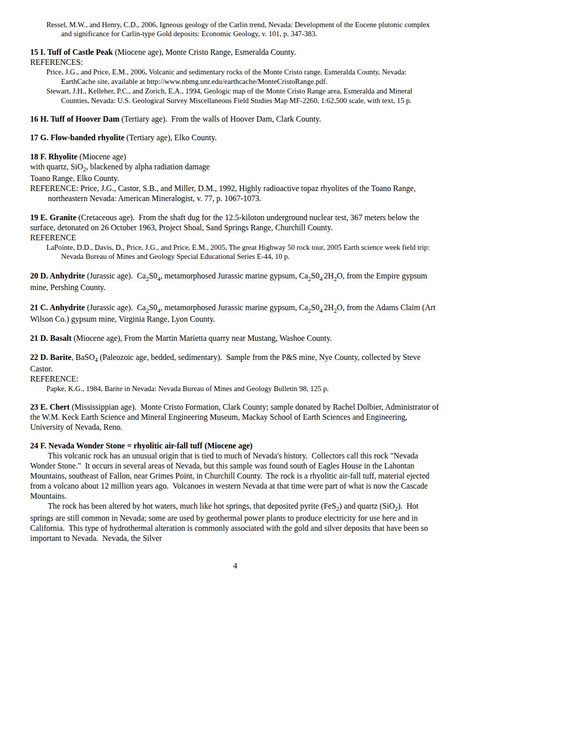Ressel, M.W., and Henry, C.D., 2006, Igneous geology of the Carlin trend, Nevada: Development of the Eocene plutonic complex and significance for Carlin-type Gold deposits: Economic Geology, v. 101, p. 347-383.
15 I. Tuff of Castle Peak (Miocene age), Monte Cristo Range, Esmeralda County.
REFERENCES:
Price, J.G., and Price, E.M., 2006, Volcanic and sedimentary rocks of the Monte Cristo range, Esmeralda County, Nevada: EarthCache site, available at http://www.nbmg.unr.edu/earthcache/MonteCristoRange.pdf.
Stewart, J.H., Kelleher, P.C., and Zorich, E.A., 1994, Geologic map of the Monte Cristo Range area, Esmeralda and Mineral Counties, Nevada: U.S. Geological Survey Miscellaneous Field Studies Map MF-2260, 1:62,500 scale, with text, 15 p.
16 H. Tuff of Hoover Dam (Tertiary age). From the walls of Hoover Dam, Clark County.
17 G. Flow-banded rhyolite (Tertiary age), Elko County.
18 F. Rhyolite (Miocene age)
with quartz, SiO2, blackened by alpha radiation damage
Toano Range, Elko County.
REFERENCE: Price, J.G., Castor, S.B., and Miller, D.M., 1992, Highly radioactive topaz rhyolites of the Toano Range, northeastern Nevada: American Mineralogist, v. 77, p. 1067-1073.
19 E. Granite (Cretaceous age). From the shaft dug for the 12.5-kiloton underground nuclear test, 367 meters below the surface, detonated on 26 October 1963, Project Shoal, Sand Springs Range, Churchill County.
REFERENCE
LaPointe, D.D., Davis, D., Price, J.G., and Price, E.M., 2005, The great Highway 50 rock tour, 2005 Earth science week field trip: Nevada Bureau of Mines and Geology Special Educational Series E-44, 10 p.
20 D. Anhydrite (Jurassic age). Ca2S04, metamorphosed Jurassic marine gypsum, Ca2S04. 2H2O, from the Empire gypsum mine, Pershing County.
21 C. Anhydrite (Jurassic age). Ca2S04, metamorphosed Jurassic marine gypsum, Ca2S04. 2H2O, from the Adams Claim (Art Wilson Co.) gypsum mine, Virginia Range, Lyon County.
21 D. Basalt (Miocene age), From the Martin Marietta quarry near Mustang, Washoe County.
22 D. Barite, BaSO4 (Paleozoic age, bedded, sedimentary). Sample from the P&S mine, Nye County, collected by Steve Castor.
REFERENCE:
Papke, K.G., 1984, Barite in Nevada: Nevada Bureau of Mines and Geology Bulletin 98, 125 p.
23 E. Chert (Mississippian age). Monte Cristo Formation, Clark County; sample donated by Rachel Dolbier, Administrator of the W.M. Keck Earth Science and Mineral Engineering Museum, Mackay School of Earth Sciences and Engineering, University of Nevada, Reno.
24 F. Nevada Wonder Stone = rhyolitic air-fall tuff (Miocene age)
This volcanic rock has an unusual origin that is tied to much of Nevada's history. Collectors call this rock "Nevada Wonder Stone." It occurs in several areas of Nevada, but this sample was found south of Eagles House in the Lahontan Mountains, southeast of Fallon, near Grimes Point, in Churchill County. The rock is a rhyolitic air-fall tuff, material ejected from a volcano about 12 million years ago. Volcanoes in western Nevada at that time were part of what is now the Cascade Mountains.
The rock has been altered by hot waters, much like hot springs, that deposited pyrite (FeS2) and quartz (SiO2). Hot springs are still common in Nevada; some are used by geothermal power plants to produce electricity for use here and in California. This type of hydrothermal alteration is commonly associated with the gold and silver deposits that have been so important to Nevada. Nevada, the Silver
4